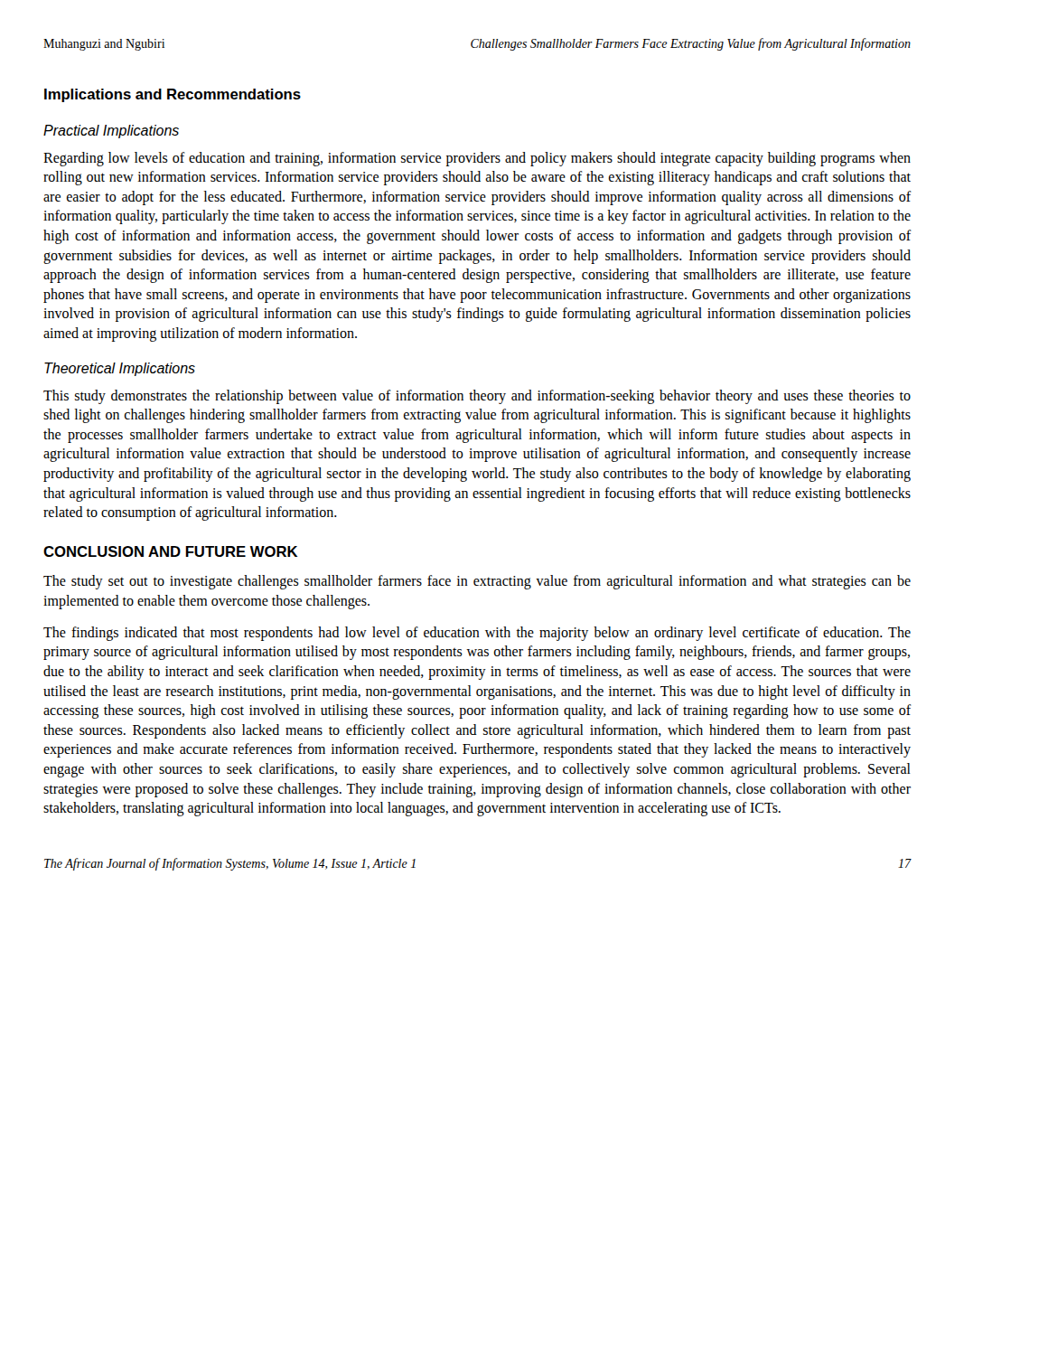Muhanguzi and Ngubiri Challenges Smallholder Farmers Face Extracting Value from Agricultural Information
Implications and Recommendations
Practical Implications
Regarding low levels of education and training, information service providers and policy makers should integrate capacity building programs when rolling out new information services. Information service providers should also be aware of the existing illiteracy handicaps and craft solutions that are easier to adopt for the less educated. Furthermore, information service providers should improve information quality across all dimensions of information quality, particularly the time taken to access the information services, since time is a key factor in agricultural activities. In relation to the high cost of information and information access, the government should lower costs of access to information and gadgets through provision of government subsidies for devices, as well as internet or airtime packages, in order to help smallholders. Information service providers should approach the design of information services from a human-centered design perspective, considering that smallholders are illiterate, use feature phones that have small screens, and operate in environments that have poor telecommunication infrastructure. Governments and other organizations involved in provision of agricultural information can use this study's findings to guide formulating agricultural information dissemination policies aimed at improving utilization of modern information.
Theoretical Implications
This study demonstrates the relationship between value of information theory and information-seeking behavior theory and uses these theories to shed light on challenges hindering smallholder farmers from extracting value from agricultural information. This is significant because it highlights the processes smallholder farmers undertake to extract value from agricultural information, which will inform future studies about aspects in agricultural information value extraction that should be understood to improve utilisation of agricultural information, and consequently increase productivity and profitability of the agricultural sector in the developing world. The study also contributes to the body of knowledge by elaborating that agricultural information is valued through use and thus providing an essential ingredient in focusing efforts that will reduce existing bottlenecks related to consumption of agricultural information.
Conclusion and Future Work
The study set out to investigate challenges smallholder farmers face in extracting value from agricultural information and what strategies can be implemented to enable them overcome those challenges.
The findings indicated that most respondents had low level of education with the majority below an ordinary level certificate of education. The primary source of agricultural information utilised by most respondents was other farmers including family, neighbours, friends, and farmer groups, due to the ability to interact and seek clarification when needed, proximity in terms of timeliness, as well as ease of access. The sources that were utilised the least are research institutions, print media, non-governmental organisations, and the internet. This was due to hight level of difficulty in accessing these sources, high cost involved in utilising these sources, poor information quality, and lack of training regarding how to use some of these sources. Respondents also lacked means to efficiently collect and store agricultural information, which hindered them to learn from past experiences and make accurate references from information received. Furthermore, respondents stated that they lacked the means to interactively engage with other sources to seek clarifications, to easily share experiences, and to collectively solve common agricultural problems. Several strategies were proposed to solve these challenges. They include training, improving design of information channels, close collaboration with other stakeholders, translating agricultural information into local languages, and government intervention in accelerating use of ICTs.
The African Journal of Information Systems, Volume 14, Issue 1, Article 1 17